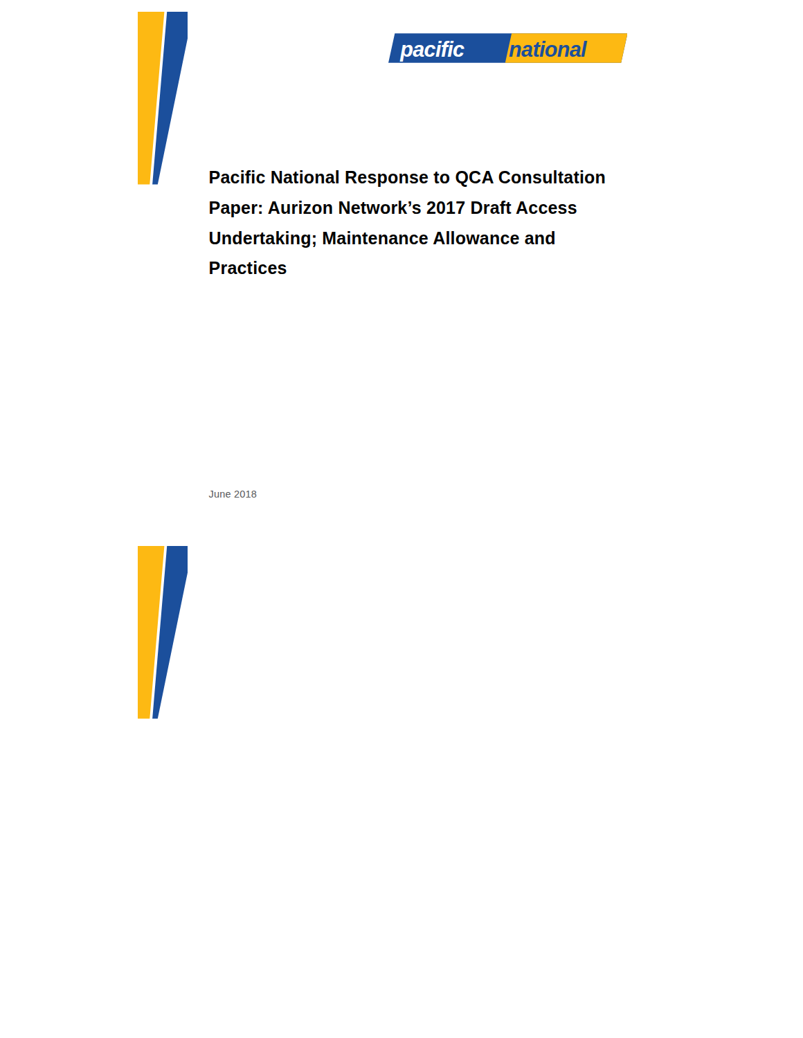pacific national
Pacific National Response to QCA Consultation Paper: Aurizon Network’s 2017 Draft Access Undertaking; Maintenance Allowance and Practices
June 2018